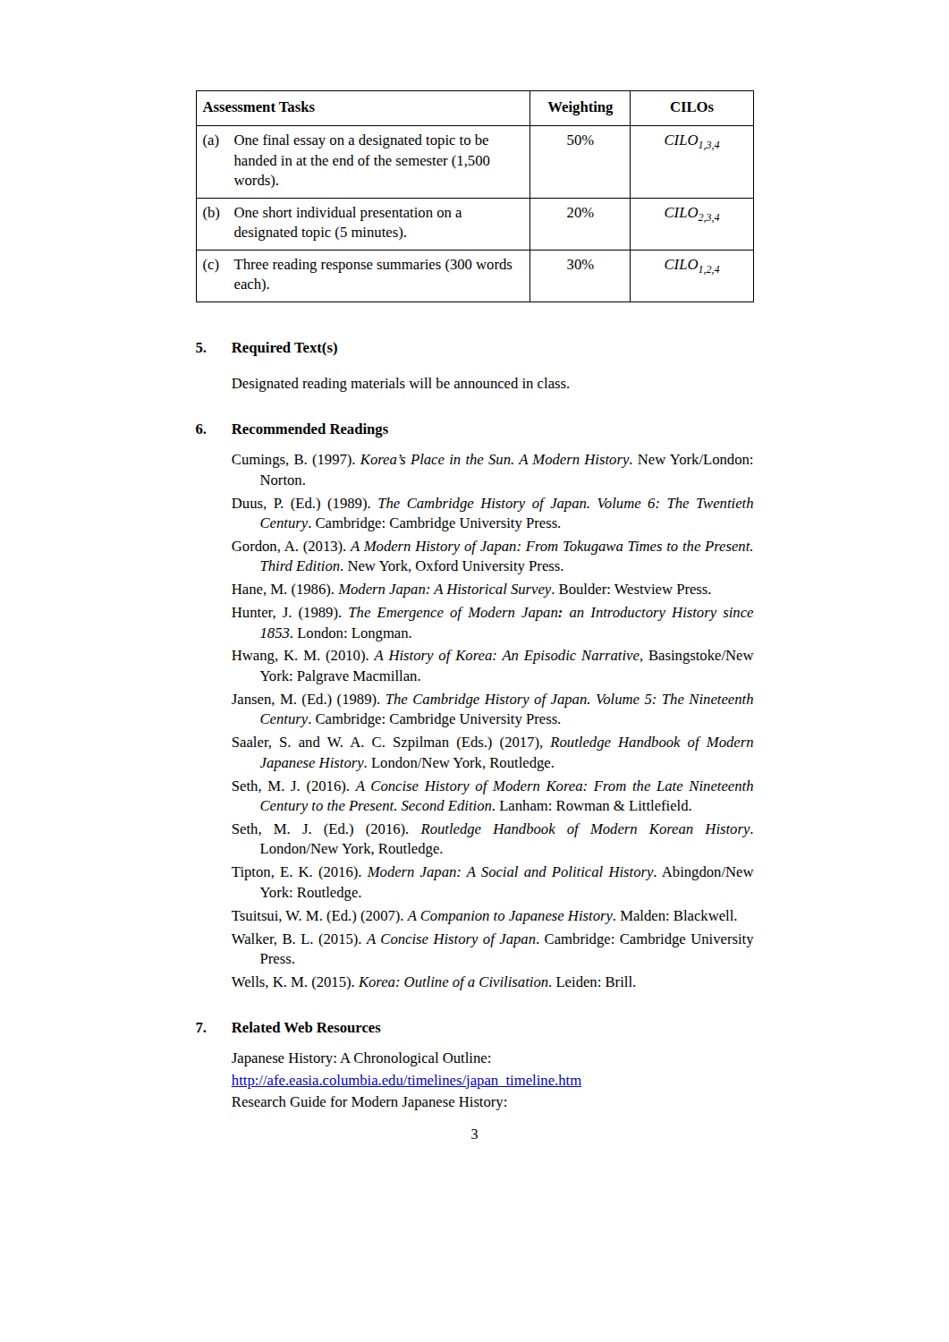| Assessment Tasks | Weighting | CILOs |
| --- | --- | --- |
| (a) One final essay on a designated topic to be handed in at the end of the semester (1,500 words). | 50% | CILO 1,3,4 |
| (b) One short individual presentation on a designated topic (5 minutes). | 20% | CILO 2,3,4 |
| (c) Three reading response summaries (300 words each). | 30% | CILO 1,2,4 |
5. Required Text(s)
Designated reading materials will be announced in class.
6. Recommended Readings
Cumings, B. (1997). Korea’s Place in the Sun. A Modern History. New York/London: Norton.
Duus, P. (Ed.) (1989). The Cambridge History of Japan. Volume 6: The Twentieth Century. Cambridge: Cambridge University Press.
Gordon, A. (2013). A Modern History of Japan: From Tokugawa Times to the Present. Third Edition. New York, Oxford University Press.
Hane, M. (1986). Modern Japan: A Historical Survey. Boulder: Westview Press.
Hunter, J. (1989). The Emergence of Modern Japan: an Introductory History since 1853. London: Longman.
Hwang, K. M. (2010). A History of Korea: An Episodic Narrative, Basingstoke/New York: Palgrave Macmillan.
Jansen, M. (Ed.) (1989). The Cambridge History of Japan. Volume 5: The Nineteenth Century. Cambridge: Cambridge University Press.
Saaler, S. and W. A. C. Szpilman (Eds.) (2017), Routledge Handbook of Modern Japanese History. London/New York, Routledge.
Seth, M. J. (2016). A Concise History of Modern Korea: From the Late Nineteenth Century to the Present. Second Edition. Lanham: Rowman & Littlefield.
Seth, M. J. (Ed.) (2016). Routledge Handbook of Modern Korean History. London/New York, Routledge.
Tipton, E. K. (2016). Modern Japan: A Social and Political History. Abingdon/New York: Routledge.
Tsuitsui, W. M. (Ed.) (2007). A Companion to Japanese History. Malden: Blackwell.
Walker, B. L. (2015). A Concise History of Japan. Cambridge: Cambridge University Press.
Wells, K. M. (2015). Korea: Outline of a Civilisation. Leiden: Brill.
7. Related Web Resources
Japanese History: A Chronological Outline:
http://afe.easia.columbia.edu/timelines/japan_timeline.htm
Research Guide for Modern Japanese History:
3